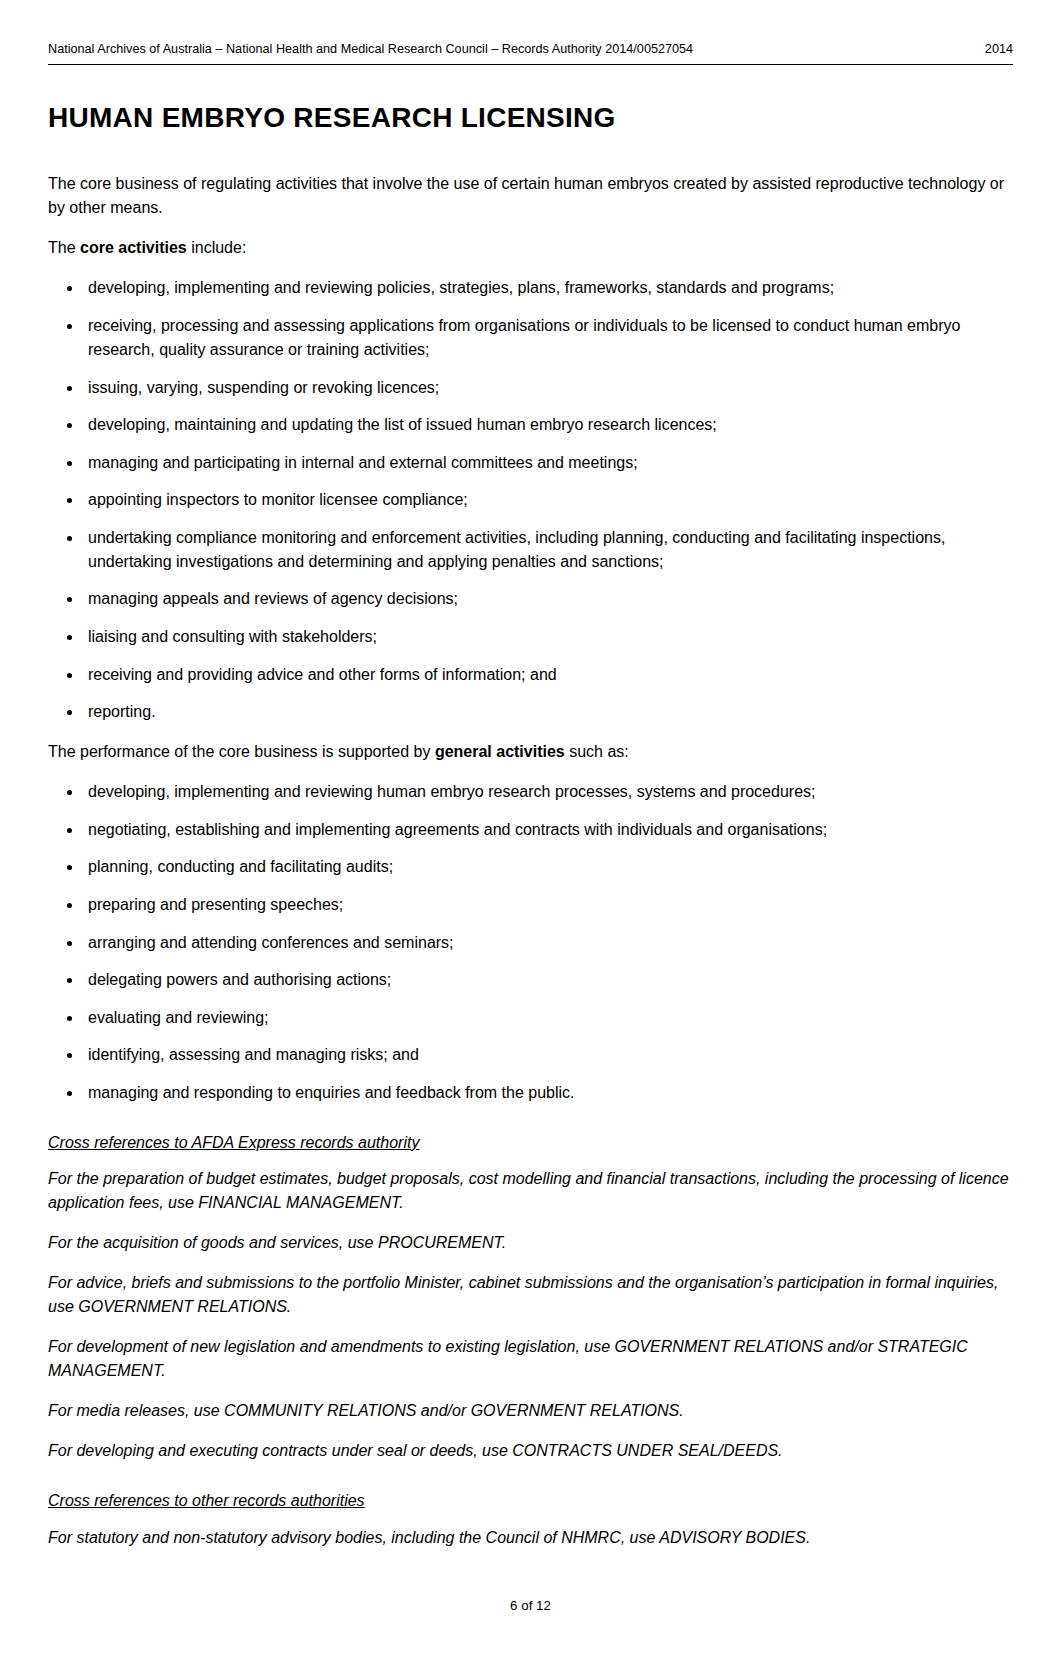National Archives of Australia – National Health and Medical Research Council – Records Authority 2014/00527054
2014
HUMAN EMBRYO RESEARCH LICENSING
The core business of regulating activities that involve the use of certain human embryos created by assisted reproductive technology or by other means.
The core activities include:
developing, implementing and reviewing policies, strategies, plans, frameworks, standards and programs;
receiving, processing and assessing applications from organisations or individuals to be licensed to conduct human embryo research, quality assurance or training activities;
issuing, varying, suspending or revoking licences;
developing, maintaining and updating the list of issued human embryo research licences;
managing and participating in internal and external committees and meetings;
appointing inspectors to monitor licensee compliance;
undertaking compliance monitoring and enforcement activities, including planning, conducting and facilitating inspections, undertaking investigations and determining and applying penalties and sanctions;
managing appeals and reviews of agency decisions;
liaising and consulting with stakeholders;
receiving and providing advice and other forms of information; and
reporting.
The performance of the core business is supported by general activities such as:
developing, implementing and reviewing human embryo research processes, systems and procedures;
negotiating, establishing and implementing agreements and contracts with individuals and organisations;
planning, conducting and facilitating audits;
preparing and presenting speeches;
arranging and attending conferences and seminars;
delegating powers and authorising actions;
evaluating and reviewing;
identifying, assessing and managing risks; and
managing and responding to enquiries and feedback from the public.
Cross references to AFDA Express records authority
For the preparation of budget estimates, budget proposals, cost modelling and financial transactions, including the processing of licence application fees, use FINANCIAL MANAGEMENT.
For the acquisition of goods and services, use PROCUREMENT.
For advice, briefs and submissions to the portfolio Minister, cabinet submissions and the organisation’s participation in formal inquiries, use GOVERNMENT RELATIONS.
For development of new legislation and amendments to existing legislation, use GOVERNMENT RELATIONS and/or STRATEGIC MANAGEMENT.
For media releases, use COMMUNITY RELATIONS and/or GOVERNMENT RELATIONS.
For developing and executing contracts under seal or deeds, use CONTRACTS UNDER SEAL/DEEDS.
Cross references to other records authorities
For statutory and non-statutory advisory bodies, including the Council of NHMRC, use ADVISORY BODIES.
6 of 12